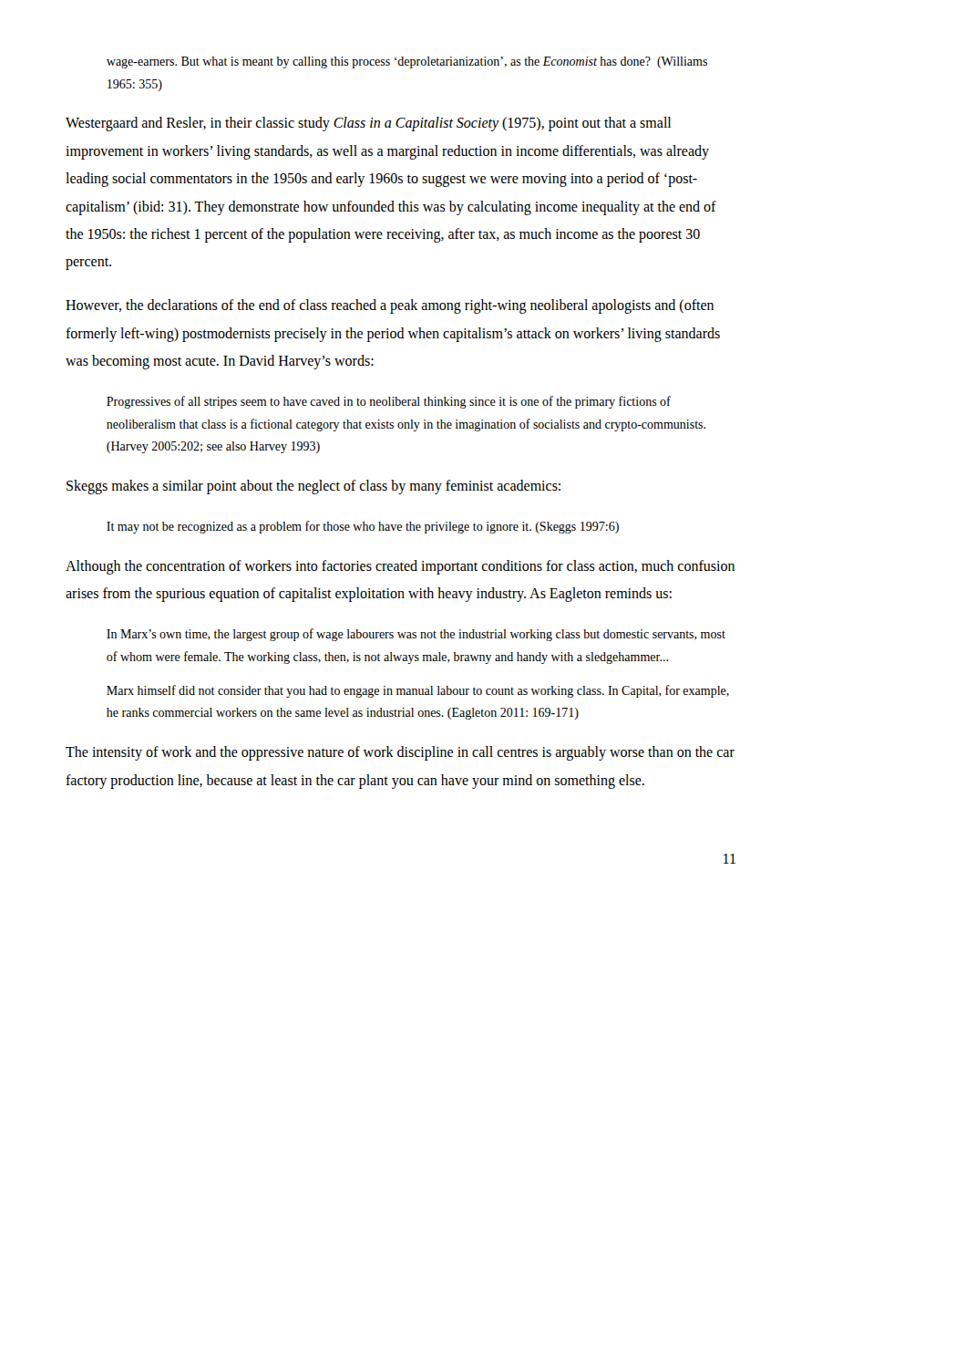wage-earners. But what is meant by calling this process ‘deproletarianization’, as the Economist has done? (Williams 1965: 355)
Westergaard and Resler, in their classic study Class in a Capitalist Society (1975), point out that a small improvement in workers’ living standards, as well as a marginal reduction in income differentials, was already leading social commentators in the 1950s and early 1960s to suggest we were moving into a period of ‘post-capitalism’ (ibid: 31). They demonstrate how unfounded this was by calculating income inequality at the end of the 1950s: the richest 1 percent of the population were receiving, after tax, as much income as the poorest 30 percent.
However, the declarations of the end of class reached a peak among right-wing neoliberal apologists and (often formerly left-wing) postmodernists precisely in the period when capitalism’s attack on workers’ living standards was becoming most acute. In David Harvey’s words:
Progressives of all stripes seem to have caved in to neoliberal thinking since it is one of the primary fictions of neoliberalism that class is a fictional category that exists only in the imagination of socialists and crypto-communists. (Harvey 2005:202; see also Harvey 1993)
Skeggs makes a similar point about the neglect of class by many feminist academics:
It may not be recognized as a problem for those who have the privilege to ignore it. (Skeggs 1997:6)
Although the concentration of workers into factories created important conditions for class action, much confusion arises from the spurious equation of capitalist exploitation with heavy industry. As Eagleton reminds us:
In Marx’s own time, the largest group of wage labourers was not the industrial working class but domestic servants, most of whom were female. The working class, then, is not always male, brawny and handy with a sledgehammer...
Marx himself did not consider that you had to engage in manual labour to count as working class. In Capital, for example, he ranks commercial workers on the same level as industrial ones. (Eagleton 2011: 169-171)
The intensity of work and the oppressive nature of work discipline in call centres is arguably worse than on the car factory production line, because at least in the car plant you can have your mind on something else.
11